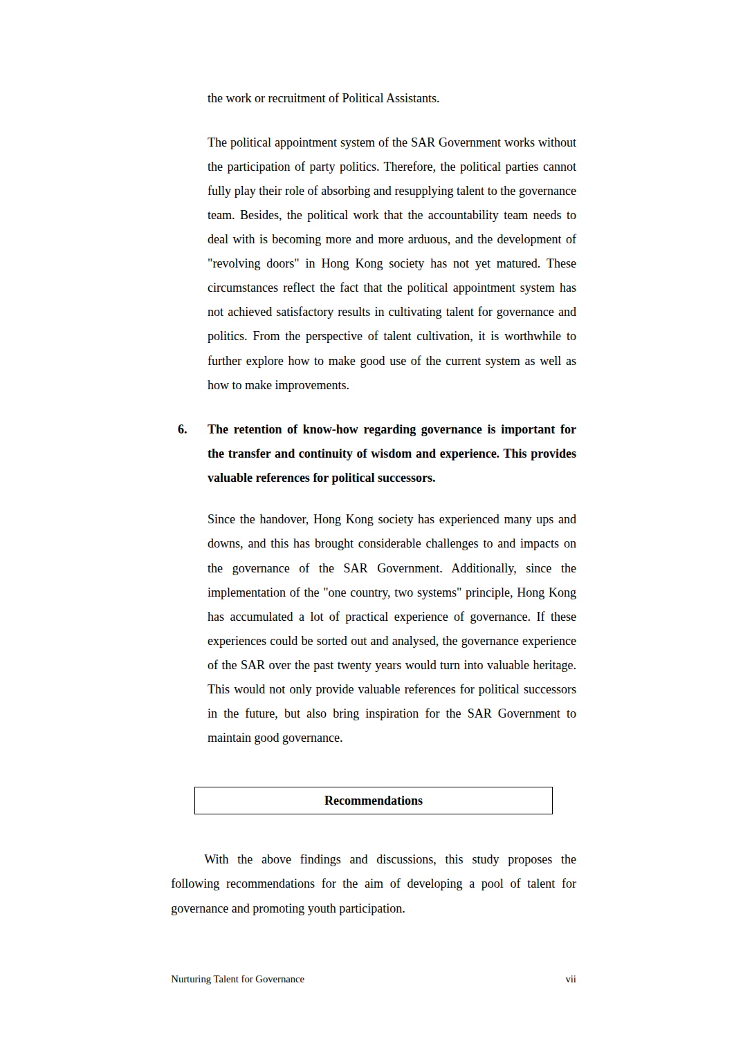the work or recruitment of Political Assistants.
The political appointment system of the SAR Government works without the participation of party politics. Therefore, the political parties cannot fully play their role of absorbing and resupplying talent to the governance team. Besides, the political work that the accountability team needs to deal with is becoming more and more arduous, and the development of "revolving doors" in Hong Kong society has not yet matured. These circumstances reflect the fact that the political appointment system has not achieved satisfactory results in cultivating talent for governance and politics. From the perspective of talent cultivation, it is worthwhile to further explore how to make good use of the current system as well as how to make improvements.
6.
The retention of know-how regarding governance is important for the transfer and continuity of wisdom and experience. This provides valuable references for political successors.
Since the handover, Hong Kong society has experienced many ups and downs, and this has brought considerable challenges to and impacts on the governance of the SAR Government. Additionally, since the implementation of the "one country, two systems" principle, Hong Kong has accumulated a lot of practical experience of governance. If these experiences could be sorted out and analysed, the governance experience of the SAR over the past twenty years would turn into valuable heritage. This would not only provide valuable references for political successors in the future, but also bring inspiration for the SAR Government to maintain good governance.
Recommendations
With the above findings and discussions, this study proposes the following recommendations for the aim of developing a pool of talent for governance and promoting youth participation.
Nurturing Talent for Governance
vii